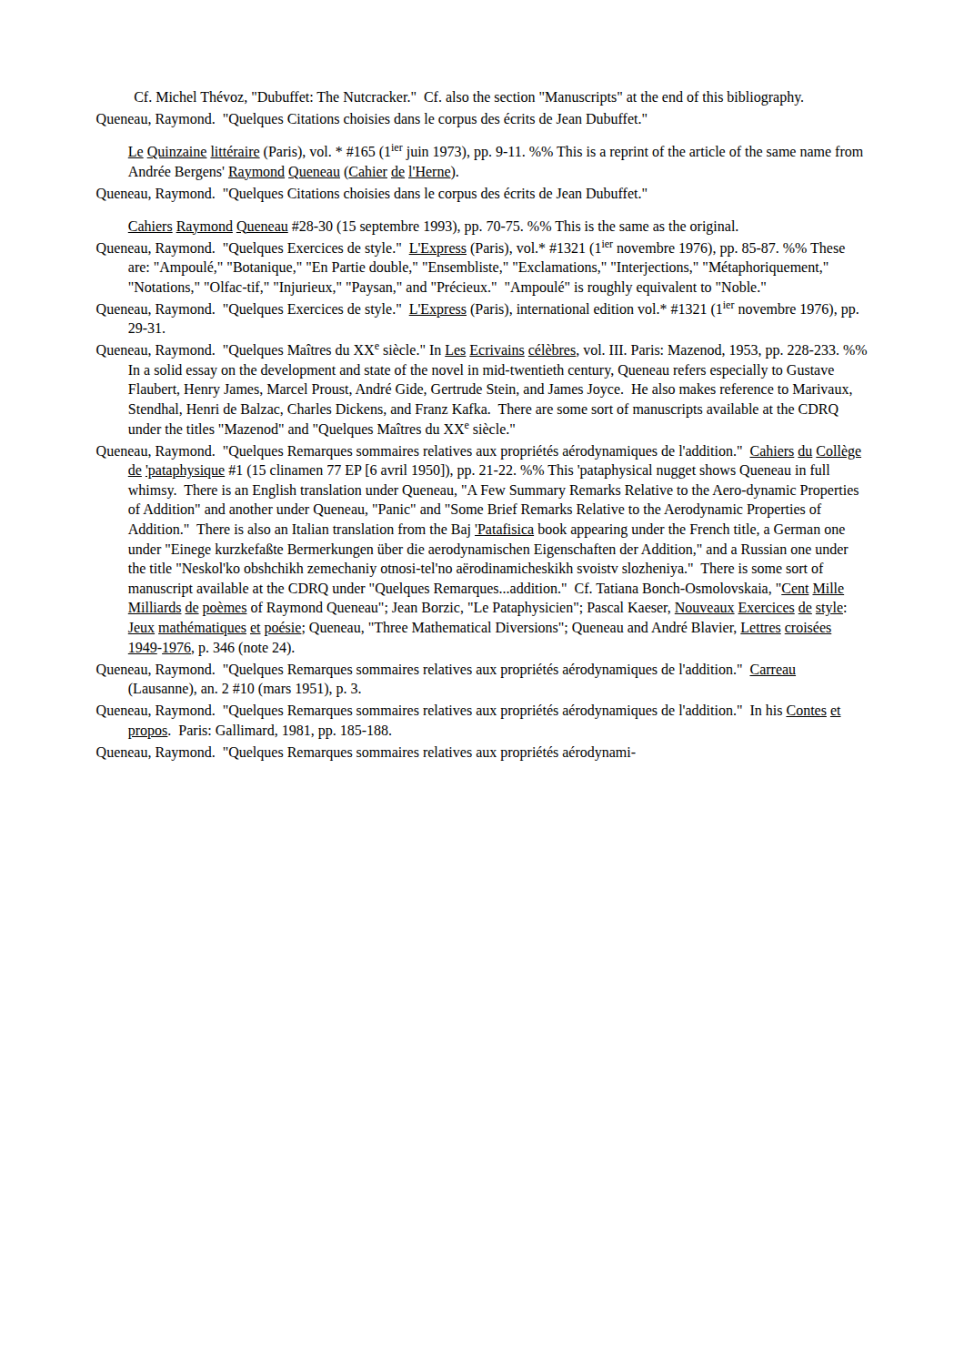Cf. Michel Thévoz, "Dubuffet: The Nutcracker." Cf. also the section "Manuscripts" at the end of this bibliography.
Queneau, Raymond. "Quelques Citations choisies dans le corpus des écrits de Jean Dubuffet."
Le Quinzaine littéraire (Paris), vol. * #165 (1ier juin 1973), pp. 9-11. %% This is a reprint of the article of the same name from Andrée Bergens' Raymond Queneau (Cahier de l'Herne).
Queneau, Raymond. "Quelques Citations choisies dans le corpus des écrits de Jean Dubuffet."
Cahiers Raymond Queneau #28-30 (15 septembre 1993), pp. 70-75. %% This is the same as the original.
Queneau, Raymond. "Quelques Exercices de style." L'Express (Paris), vol.* #1321 (1ier novembre 1976), pp. 85-87. %% These are: "Ampoulé," "Botanique," "En Partie double," "Ensembliste," "Exclamations," "Interjections," "Métaphoriquement," "Notations," "Olfac-tif," "Injurieux," "Paysan," and "Précieux." "Ampoulé" is roughly equivalent to "Noble."
Queneau, Raymond. "Quelques Exercices de style." L'Express (Paris), international edition vol.* #1321 (1ier novembre 1976), pp. 29-31.
Queneau, Raymond. "Quelques Maîtres du XXe siècle." In Les Ecrivains célèbres, vol. III. Paris: Mazenod, 1953, pp. 228-233. %% In a solid essay on the development and state of the novel in mid-twentieth century, Queneau refers especially to Gustave Flaubert, Henry James, Marcel Proust, André Gide, Gertrude Stein, and James Joyce. He also makes reference to Marivaux, Stendhal, Henri de Balzac, Charles Dickens, and Franz Kafka. There are some sort of manuscripts available at the CDRQ under the titles "Mazenod" and "Quelques Maîtres du XXe siècle."
Queneau, Raymond. "Quelques Remarques sommaires relatives aux propriétés aérodynamiques de l'addition." Cahiers du Collège de 'pataphysique #1 (15 clinamen 77 EP [6 avril 1950]), pp. 21-22. %% This 'pataphysical nugget shows Queneau in full whimsy. There is an English translation under Queneau, "A Few Summary Remarks Relative to the Aero-dynamic Properties of Addition" and another under Queneau, "Panic" and "Some Brief Remarks Relative to the Aerodynamic Properties of Addition." There is also an Italian translation from the Baj 'Patafisica book appearing under the French title, a German one under "Einege kurzkefaßte Bermerkungen über die aerodynamischen Eigenschaften der Addition," and a Russian one under the title "Neskol'ko obshchikh zemechaniy otnosi-tel'no aërodinamicheskikh svoistv slozheniya." There is some sort of manuscript available at the CDRQ under "Quelques Remarques...addition." Cf. Tatiana Bonch-Osmolovskaia, "Cent Mille Milliards de poèmes of Raymond Queneau"; Jean Borzic, "Le Pataphysicien"; Pascal Kaeser, Nouveaux Exercices de style: Jeux mathématiques et poésie; Queneau, "Three Mathematical Diversions"; Queneau and André Blavier, Lettres croisées 1949-1976, p. 346 (note 24).
Queneau, Raymond. "Quelques Remarques sommaires relatives aux propriétés aérodynamiques de l'addition." Carreau (Lausanne), an. 2 #10 (mars 1951), p. 3.
Queneau, Raymond. "Quelques Remarques sommaires relatives aux propriétés aérodynamiques de l'addition." In his Contes et propos. Paris: Gallimard, 1981, pp. 185-188.
Queneau, Raymond. "Quelques Remarques sommaires relatives aux propriétés aérodynami-